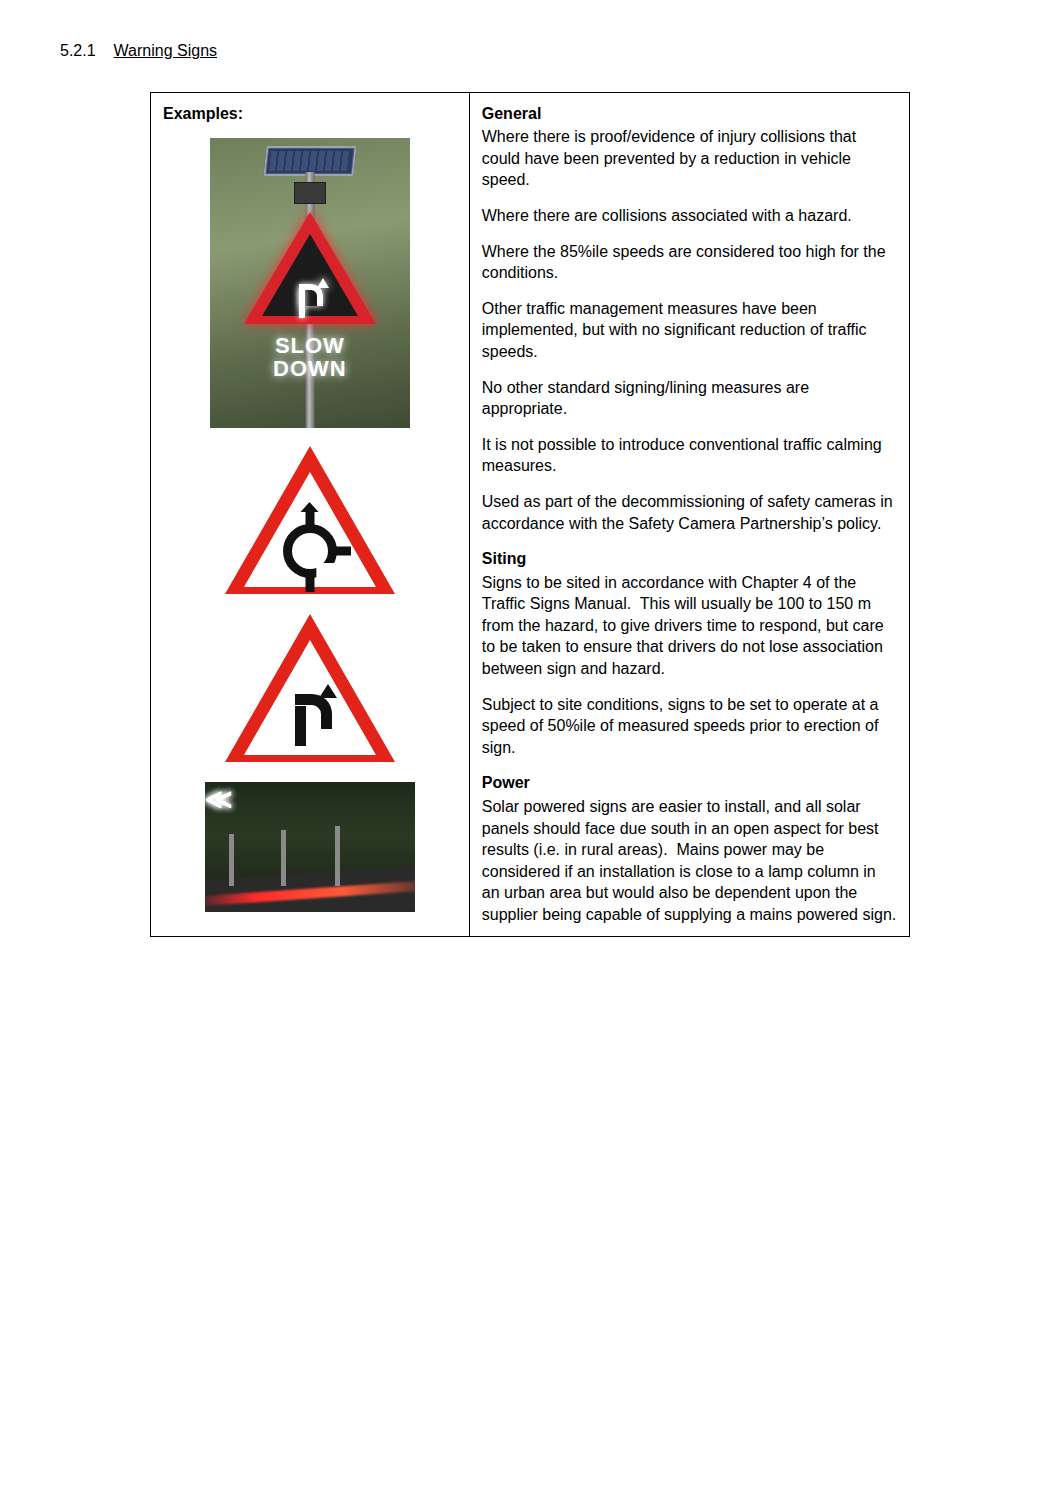5.2.1 Warning Signs
| Examples: SLOW DOWN ≪ ≪ ≪ | General Where there is proof/evidence of injury collisions that could have been prevented by a reduction in vehicle speed. Where there are collisions associated with a hazard. Where the 85%ile speeds are considered too high for the conditions. Other traffic management measures have been implemented, but with no significant reduction of traffic speeds. No other standard signing/lining measures are appropriate. It is not possible to introduce conventional traffic calming measures. Used as part of the decommissioning of safety cameras in accordance with the Safety Camera Partnership’s policy. Siting Signs to be sited in accordance with Chapter 4 of the Traffic Signs Manual. This will usually be 100 to 150 m from the hazard, to give drivers time to respond, but care to be taken to ensure that drivers do not lose association between sign and hazard. Subject to site conditions, signs to be set to operate at a speed of 50%ile of measured speeds prior to erection of sign. Power Solar powered signs are easier to install, and all solar panels should face due south in an open aspect for best results (i.e. in rural areas). Mains power may be considered if an installation is close to a lamp column in an urban area but would also be dependent upon the supplier being capable of supplying a mains powered sign. |